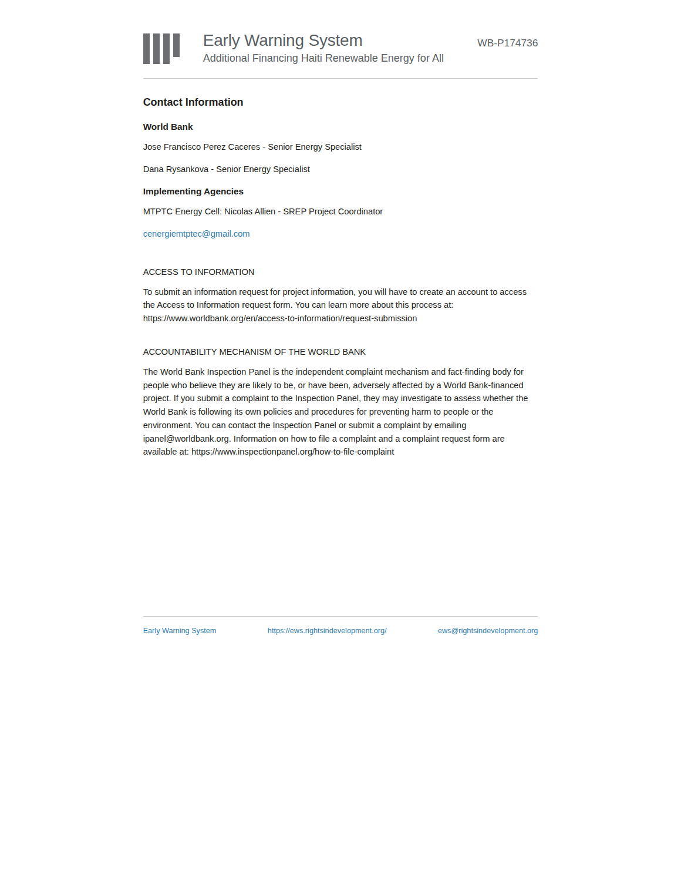Early Warning System
Additional Financing Haiti Renewable Energy for All
WB-P174736
Contact Information
World Bank
Jose Francisco Perez Caceres - Senior Energy Specialist
Dana Rysankova - Senior Energy Specialist
Implementing Agencies
MTPTC Energy Cell: Nicolas Allien - SREP Project Coordinator
cenergiemtptec@gmail.com
ACCESS TO INFORMATION
To submit an information request for project information, you will have to create an account to access the Access to Information request form. You can learn more about this process at: https://www.worldbank.org/en/access-to-information/request-submission
ACCOUNTABILITY MECHANISM OF THE WORLD BANK
The World Bank Inspection Panel is the independent complaint mechanism and fact-finding body for people who believe they are likely to be, or have been, adversely affected by a World Bank-financed project. If you submit a complaint to the Inspection Panel, they may investigate to assess whether the World Bank is following its own policies and procedures for preventing harm to people or the environment. You can contact the Inspection Panel or submit a complaint by emailing ipanel@worldbank.org. Information on how to file a complaint and a complaint request form are available at: https://www.inspectionpanel.org/how-to-file-complaint
Early Warning System
https://ews.rightsindevelopment.org/
ews@rightsindevelopment.org